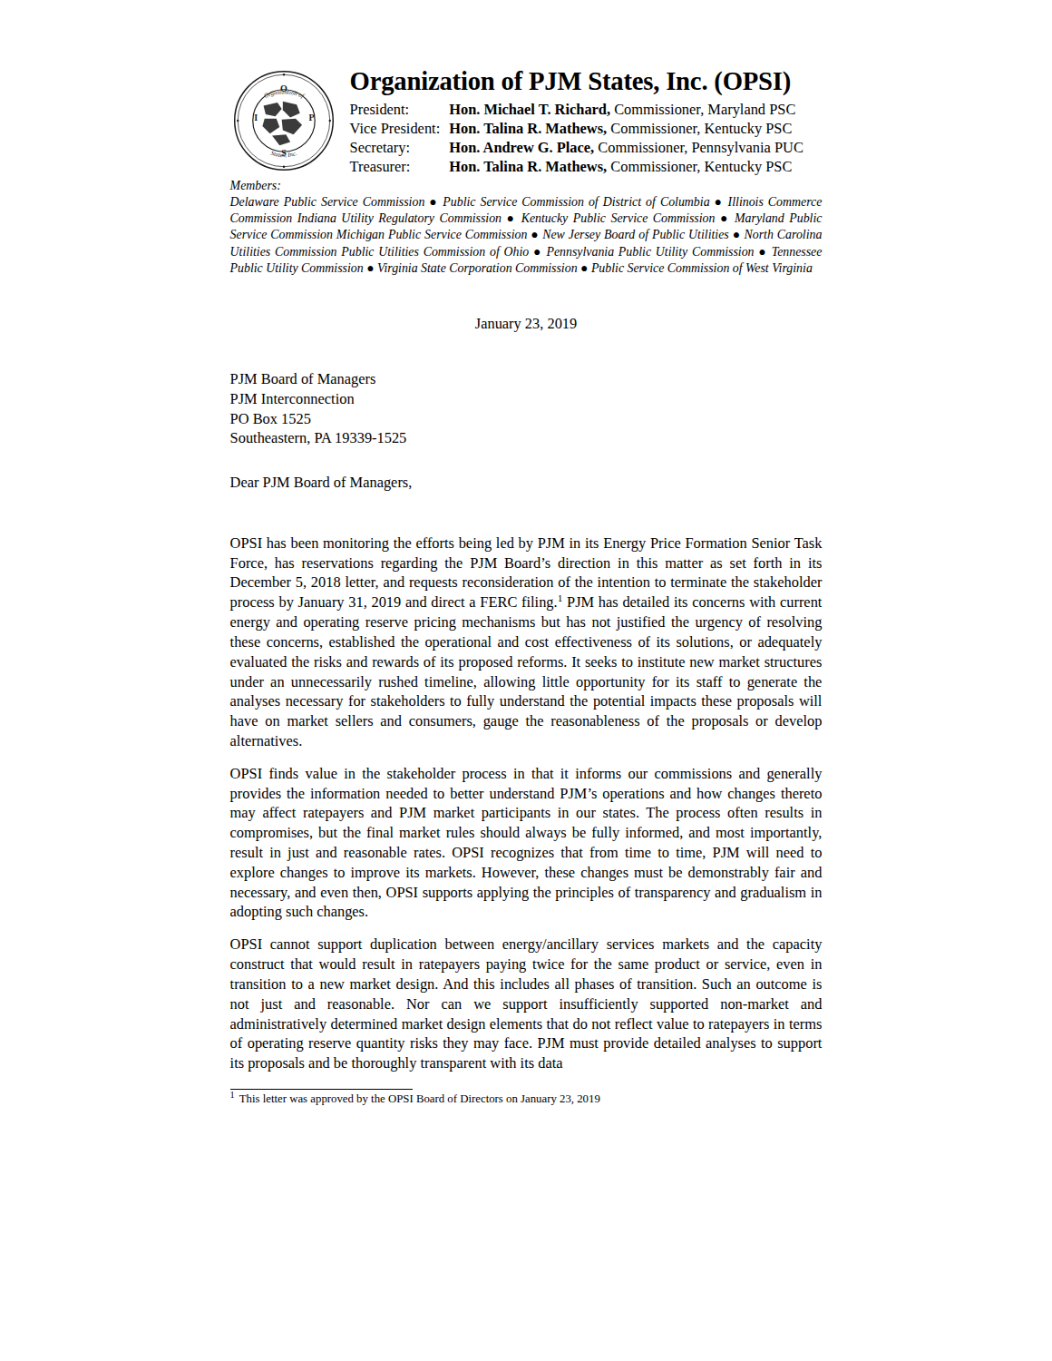O P S I Organization of States, Inc.
Organization of PJM States, Inc. (OPSI)
| President: | Hon. Michael T. Richard, Commissioner, Maryland PSC |
| Vice President: | Hon. Talina R. Mathews, Commissioner, Kentucky PSC |
| Secretary: | Hon. Andrew G. Place, Commissioner, Pennsylvania PUC |
| Treasurer: | Hon. Talina R. Mathews, Commissioner, Kentucky PSC |
Members:
Delaware Public Service Commission ● Public Service Commission of District of Columbia ● Illinois Commerce Commission Indiana Utility Regulatory Commission ● Kentucky Public Service Commission ● Maryland Public Service Commission Michigan Public Service Commission ● New Jersey Board of Public Utilities ● North Carolina Utilities Commission Public Utilities Commission of Ohio ● Pennsylvania Public Utility Commission ● Tennessee Public Utility Commission ● Virginia State Corporation Commission ● Public Service Commission of West Virginia
January 23, 2019
PJM Board of Managers
PJM Interconnection
PO Box 1525
Southeastern, PA 19339-1525
Dear PJM Board of Managers,
OPSI has been monitoring the efforts being led by PJM in its Energy Price Formation Senior Task Force, has reservations regarding the PJM Board’s direction in this matter as set forth in its December 5, 2018 letter, and requests reconsideration of the intention to terminate the stakeholder process by January 31, 2019 and direct a FERC filing.1 PJM has detailed its concerns with current energy and operating reserve pricing mechanisms but has not justified the urgency of resolving these concerns, established the operational and cost effectiveness of its solutions, or adequately evaluated the risks and rewards of its proposed reforms. It seeks to institute new market structures under an unnecessarily rushed timeline, allowing little opportunity for its staff to generate the analyses necessary for stakeholders to fully understand the potential impacts these proposals will have on market sellers and consumers, gauge the reasonableness of the proposals or develop alternatives.
OPSI finds value in the stakeholder process in that it informs our commissions and generally provides the information needed to better understand PJM’s operations and how changes thereto may affect ratepayers and PJM market participants in our states. The process often results in compromises, but the final market rules should always be fully informed, and most importantly, result in just and reasonable rates. OPSI recognizes that from time to time, PJM will need to explore changes to improve its markets. However, these changes must be demonstrably fair and necessary, and even then, OPSI supports applying the principles of transparency and gradualism in adopting such changes.
OPSI cannot support duplication between energy/ancillary services markets and the capacity construct that would result in ratepayers paying twice for the same product or service, even in transition to a new market design. And this includes all phases of transition. Such an outcome is not just and reasonable. Nor can we support insufficiently supported non-market and administratively determined market design elements that do not reflect value to ratepayers in terms of operating reserve quantity risks they may face. PJM must provide detailed analyses to support its proposals and be thoroughly transparent with its data
1 This letter was approved by the OPSI Board of Directors on January 23, 2019